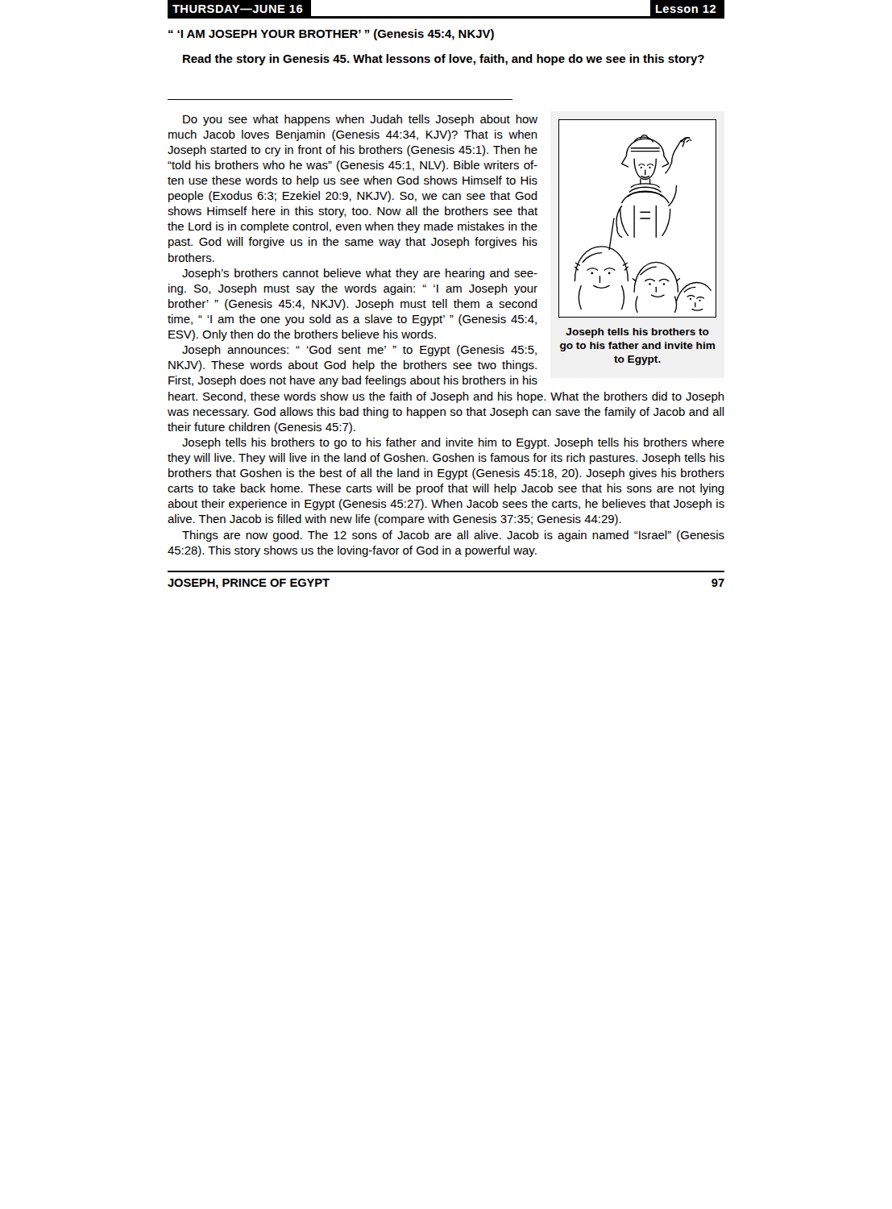THURSDAY—JUNE 16
Lesson 12
“ ‘I AM JOSEPH YOUR BROTHER’ ” (Genesis 45:4, NKJV)
Read the story in Genesis 45. What lessons of love, faith, and hope do we see in this story?
Joseph tells his brothers to go to his father and invite him to Egypt.
Do you see what happens when Judah tells Joseph about how much Jacob loves Benjamin (Genesis 44:34, KJV)? That is when Joseph started to cry in front of his brothers (Genesis 45:1). Then he “told his brothers who he was” (Genesis 45:1, NLV). Bible writers often use these words to help us see when God shows Himself to His people (Exodus 6:3; Ezekiel 20:9, NKJV). So, we can see that God shows Himself here in this story, too. Now all the brothers see that the Lord is in complete control, even when they made mistakes in the past. God will forgive us in the same way that Joseph forgives his brothers.
Joseph’s brothers cannot believe what they are hearing and seeing. So, Joseph must say the words again: “ ‘I am Joseph your brother’ ” (Genesis 45:4, NKJV). Joseph must tell them a second time, “ ‘I am the one you sold as a slave to Egypt’ ” (Genesis 45:4, ESV). Only then do the brothers believe his words.
Joseph announces: “ ‘God sent me’ ” to Egypt (Genesis 45:5, NKJV). These words about God help the brothers see two things. First, Joseph does not have any bad feelings about his brothers in his heart. Second, these words show us the faith of Joseph and his hope. What the brothers did to Joseph was necessary. God allows this bad thing to happen so that Joseph can save the family of Jacob and all their future children (Genesis 45:7).
Joseph tells his brothers to go to his father and invite him to Egypt. Joseph tells his brothers where they will live. They will live in the land of Goshen. Goshen is famous for its rich pastures. Joseph tells his brothers that Goshen is the best of all the land in Egypt (Genesis 45:18, 20). Joseph gives his brothers carts to take back home. These carts will be proof that will help Jacob see that his sons are not lying about their experience in Egypt (Genesis 45:27). When Jacob sees the carts, he believes that Joseph is alive. Then Jacob is filled with new life (compare with Genesis 37:35; Genesis 44:29).
Things are now good. The 12 sons of Jacob are all alive. Jacob is again named “Israel” (Genesis 45:28). This story shows us the loving-favor of God in a powerful way.
JOSEPH, PRINCE OF EGYPT
97